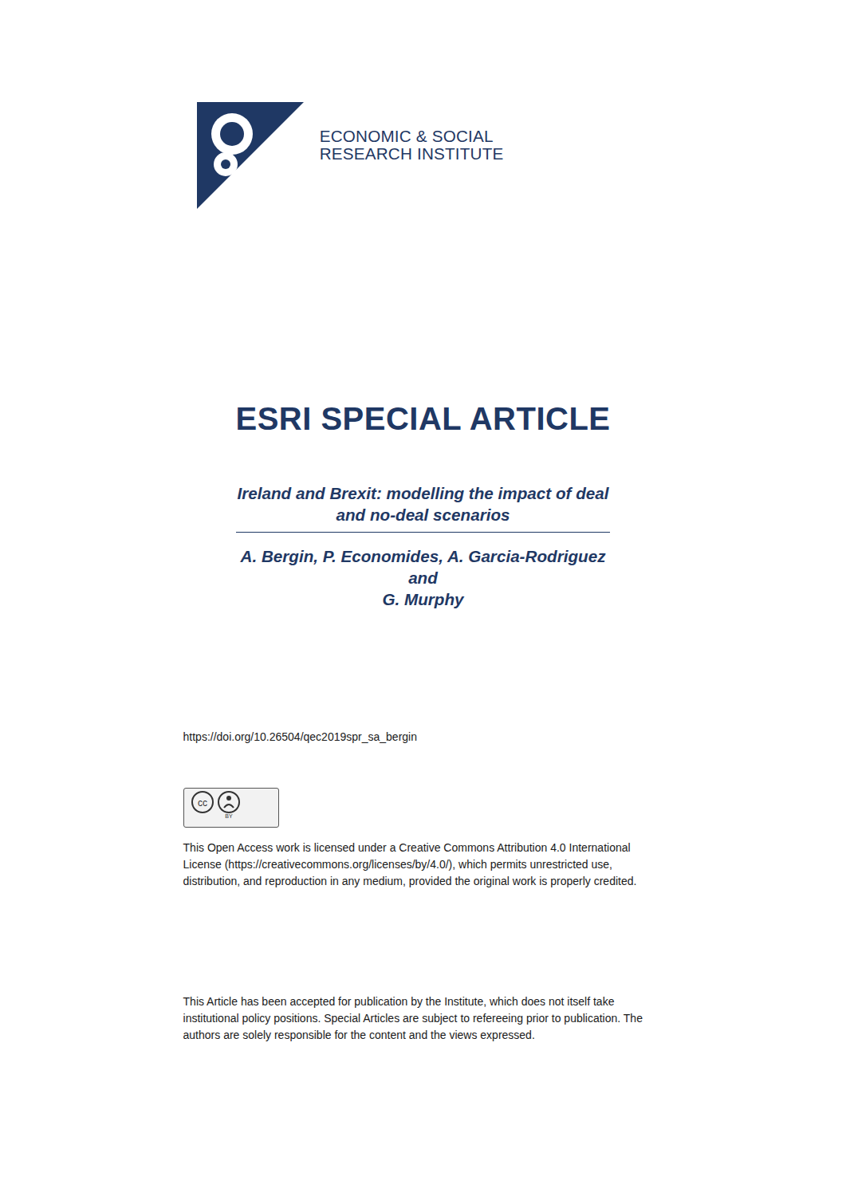ECONOMIC & SOCIAL RESEARCH INSTITUTE
ESRI SPECIAL ARTICLE
Ireland and Brexit: modelling the impact of deal
and no-deal scenarios
A. Bergin, P. Economides, A. Garcia-Rodriguez and
G. Murphy
https://doi.org/10.26504/qec2019spr_sa_bergin
cc BY
This Open Access work is licensed under a Creative Commons Attribution 4.0 International License (https://creativecommons.org/licenses/by/4.0/), which permits unrestricted use, distribution, and reproduction in any medium, provided the original work is properly credited.
This Article has been accepted for publication by the Institute, which does not itself take institutional policy positions. Special Articles are subject to refereeing prior to publication. The authors are solely responsible for the content and the views expressed.